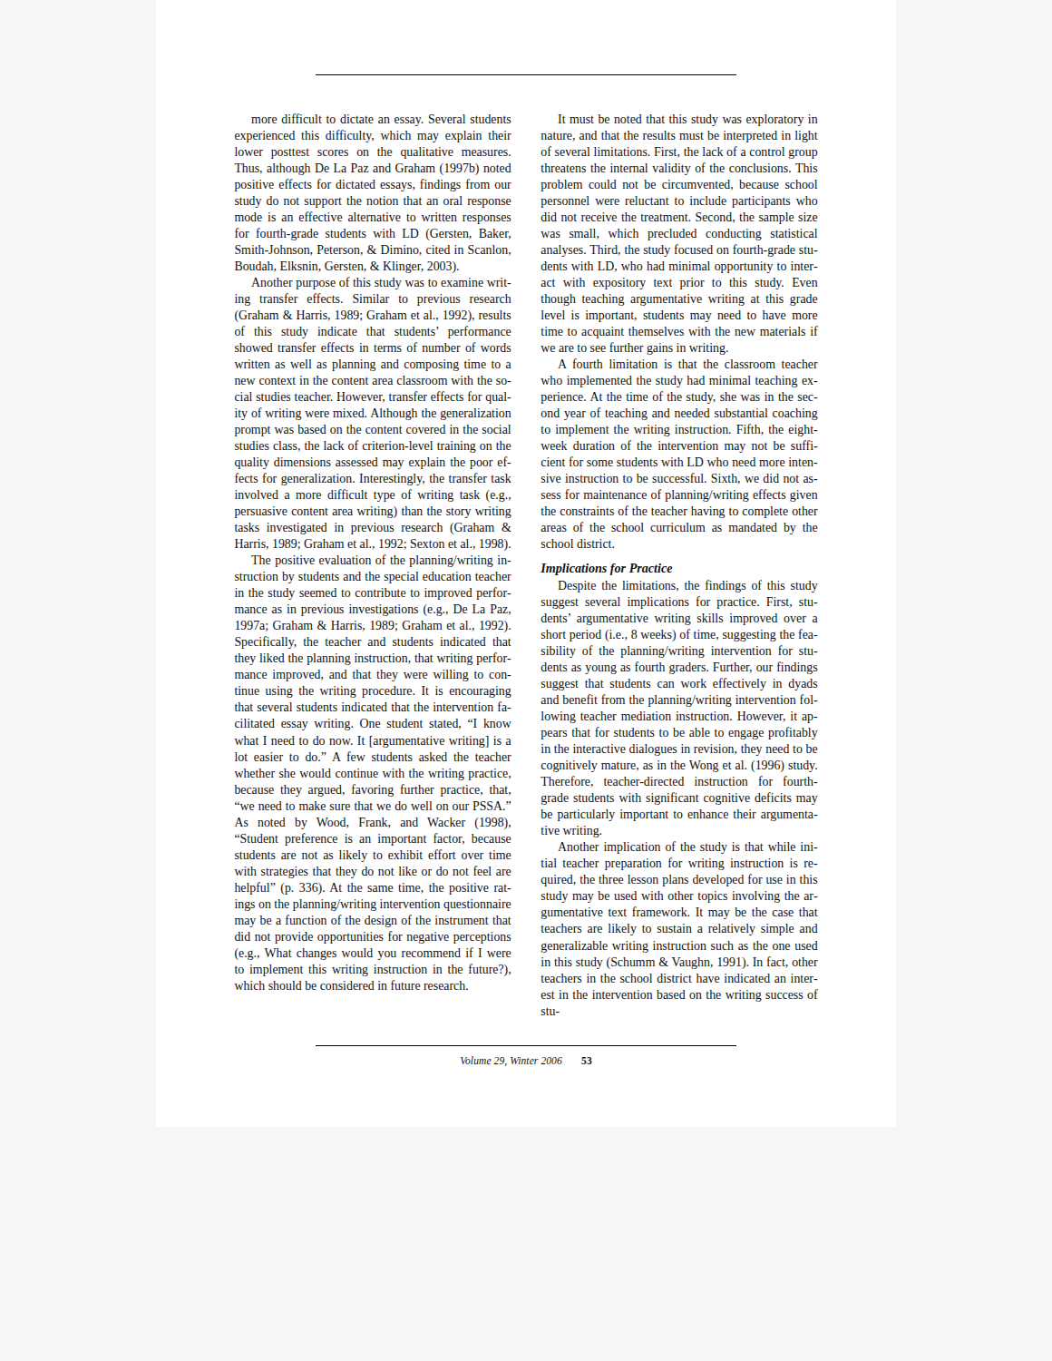more difficult to dictate an essay. Several students experienced this difficulty, which may explain their lower posttest scores on the qualitative measures. Thus, although De La Paz and Graham (1997b) noted positive effects for dictated essays, findings from our study do not support the notion that an oral response mode is an effective alternative to written responses for fourth-grade students with LD (Gersten, Baker, Smith-Johnson, Peterson, & Dimino, cited in Scanlon, Boudah, Elksnin, Gersten, & Klinger, 2003).
Another purpose of this study was to examine writing transfer effects. Similar to previous research (Graham & Harris, 1989; Graham et al., 1992), results of this study indicate that students’ performance showed transfer effects in terms of number of words written as well as planning and composing time to a new context in the content area classroom with the social studies teacher. However, transfer effects for quality of writing were mixed. Although the generalization prompt was based on the content covered in the social studies class, the lack of criterion-level training on the quality dimensions assessed may explain the poor effects for generalization. Interestingly, the transfer task involved a more difficult type of writing task (e.g., persuasive content area writing) than the story writing tasks investigated in previous research (Graham & Harris, 1989; Graham et al., 1992; Sexton et al., 1998).
The positive evaluation of the planning/writing instruction by students and the special education teacher in the study seemed to contribute to improved performance as in previous investigations (e.g., De La Paz, 1997a; Graham & Harris, 1989; Graham et al., 1992). Specifically, the teacher and students indicated that they liked the planning instruction, that writing performance improved, and that they were willing to continue using the writing procedure. It is encouraging that several students indicated that the intervention facilitated essay writing. One student stated, “I know what I need to do now. It [argumentative writing] is a lot easier to do.” A few students asked the teacher whether she would continue with the writing practice, because they argued, favoring further practice, that, “we need to make sure that we do well on our PSSA.” As noted by Wood, Frank, and Wacker (1998), “Student preference is an important factor, because students are not as likely to exhibit effort over time with strategies that they do not like or do not feel are helpful” (p. 336). At the same time, the positive ratings on the planning/writing intervention questionnaire may be a function of the design of the instrument that did not provide opportunities for negative perceptions (e.g., What changes would you recommend if I were to implement this writing instruction in the future?), which should be considered in future research.
It must be noted that this study was exploratory in nature, and that the results must be interpreted in light of several limitations. First, the lack of a control group threatens the internal validity of the conclusions. This problem could not be circumvented, because school personnel were reluctant to include participants who did not receive the treatment. Second, the sample size was small, which precluded conducting statistical analyses. Third, the study focused on fourth-grade students with LD, who had minimal opportunity to interact with expository text prior to this study. Even though teaching argumentative writing at this grade level is important, students may need to have more time to acquaint themselves with the new materials if we are to see further gains in writing.
A fourth limitation is that the classroom teacher who implemented the study had minimal teaching experience. At the time of the study, she was in the second year of teaching and needed substantial coaching to implement the writing instruction. Fifth, the eight-week duration of the intervention may not be sufficient for some students with LD who need more intensive instruction to be successful. Sixth, we did not assess for maintenance of planning/writing effects given the constraints of the teacher having to complete other areas of the school curriculum as mandated by the school district.
Implications for Practice
Despite the limitations, the findings of this study suggest several implications for practice. First, students’ argumentative writing skills improved over a short period (i.e., 8 weeks) of time, suggesting the feasibility of the planning/writing intervention for students as young as fourth graders. Further, our findings suggest that students can work effectively in dyads and benefit from the planning/writing intervention following teacher mediation instruction. However, it appears that for students to be able to engage profitably in the interactive dialogues in revision, they need to be cognitively mature, as in the Wong et al. (1996) study. Therefore, teacher-directed instruction for fourth-grade students with significant cognitive deficits may be particularly important to enhance their argumentative writing.
Another implication of the study is that while initial teacher preparation for writing instruction is required, the three lesson plans developed for use in this study may be used with other topics involving the argumentative text framework. It may be the case that teachers are likely to sustain a relatively simple and generalizable writing instruction such as the one used in this study (Schumm & Vaughn, 1991). In fact, other teachers in the school district have indicated an interest in the intervention based on the writing success of stu-
Volume 29, Winter 2006 53